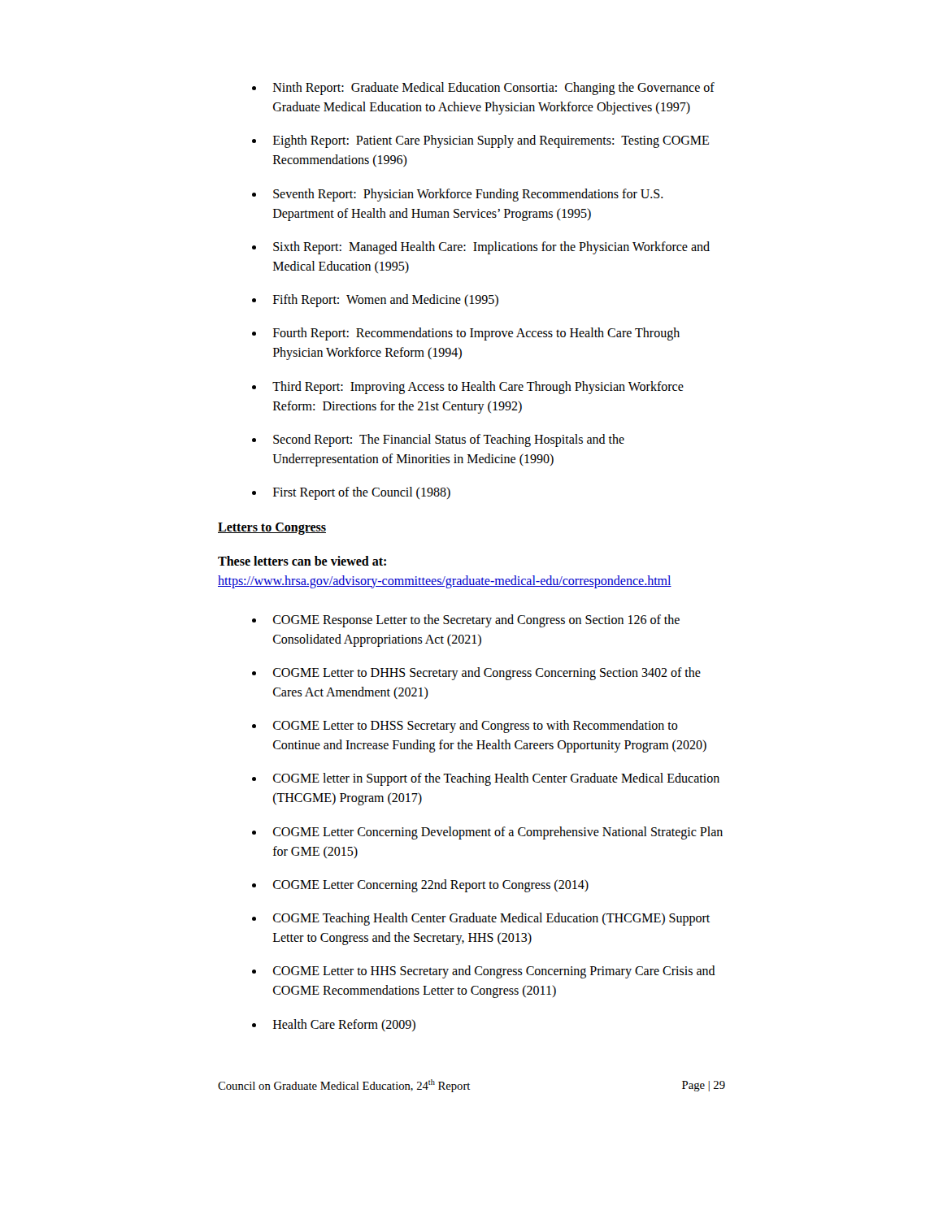Ninth Report: Graduate Medical Education Consortia: Changing the Governance of Graduate Medical Education to Achieve Physician Workforce Objectives (1997)
Eighth Report: Patient Care Physician Supply and Requirements: Testing COGME Recommendations (1996)
Seventh Report: Physician Workforce Funding Recommendations for U.S. Department of Health and Human Services’ Programs (1995)
Sixth Report: Managed Health Care: Implications for the Physician Workforce and Medical Education (1995)
Fifth Report: Women and Medicine (1995)
Fourth Report: Recommendations to Improve Access to Health Care Through Physician Workforce Reform (1994)
Third Report: Improving Access to Health Care Through Physician Workforce Reform: Directions for the 21st Century (1992)
Second Report: The Financial Status of Teaching Hospitals and the Underrepresentation of Minorities in Medicine (1990)
First Report of the Council (1988)
Letters to Congress
These letters can be viewed at:
https://www.hrsa.gov/advisory-committees/graduate-medical-edu/correspondence.html
COGME Response Letter to the Secretary and Congress on Section 126 of the Consolidated Appropriations Act (2021)
COGME Letter to DHHS Secretary and Congress Concerning Section 3402 of the Cares Act Amendment (2021)
COGME Letter to DHSS Secretary and Congress to with Recommendation to Continue and Increase Funding for the Health Careers Opportunity Program (2020)
COGME letter in Support of the Teaching Health Center Graduate Medical Education (THCGME) Program (2017)
COGME Letter Concerning Development of a Comprehensive National Strategic Plan for GME (2015)
COGME Letter Concerning 22nd Report to Congress (2014)
COGME Teaching Health Center Graduate Medical Education (THCGME) Support Letter to Congress and the Secretary, HHS (2013)
COGME Letter to HHS Secretary and Congress Concerning Primary Care Crisis and COGME Recommendations Letter to Congress (2011)
Health Care Reform (2009)
Council on Graduate Medical Education, 24th Report
Page | 29